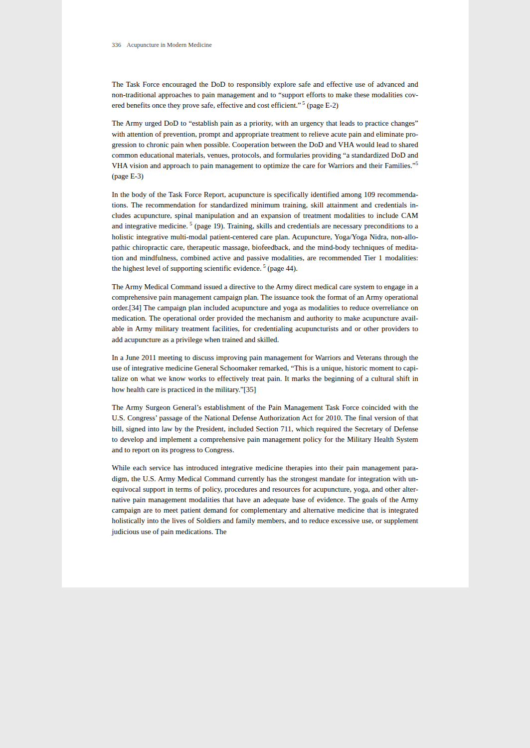336 Acupuncture in Modern Medicine
The Task Force encouraged the DoD to responsibly explore safe and effective use of advanced and non-traditional approaches to pain management and to “support efforts to make these modalities covered benefits once they prove safe, effective and cost efficient.” 5 (page E-2)
The Army urged DoD to “establish pain as a priority, with an urgency that leads to practice changes” with attention of prevention, prompt and appropriate treatment to relieve acute pain and eliminate progression to chronic pain when possible. Cooperation between the DoD and VHA would lead to shared common educational materials, venues, protocols, and formularies providing “a standardized DoD and VHA vision and approach to pain management to optimize the care for Warriors and their Families.”5 (page E-3)
In the body of the Task Force Report, acupuncture is specifically identified among 109 recommendations. The recommendation for standardized minimum training, skill attainment and credentials includes acupuncture, spinal manipulation and an expansion of treatment modalities to include CAM and integrative medicine. 5 (page 19). Training, skills and credentials are necessary preconditions to a holistic integrative multi-modal patient-centered care plan. Acupuncture, Yoga/Yoga Nidra, non-allopathic chiropractic care, therapeutic massage, biofeedback, and the mind-body techniques of meditation and mindfulness, combined active and passive modalities, are recommended Tier 1 modalities: the highest level of supporting scientific evidence. 5 (page 44).
The Army Medical Command issued a directive to the Army direct medical care system to engage in a comprehensive pain management campaign plan. The issuance took the format of an Army operational order.[34] The campaign plan included acupuncture and yoga as modalities to reduce overreliance on medication. The operational order provided the mechanism and authority to make acupuncture available in Army military treatment facilities, for credentialing acupuncturists and or other providers to add acupuncture as a privilege when trained and skilled.
In a June 2011 meeting to discuss improving pain management for Warriors and Veterans through the use of integrative medicine General Schoomaker remarked, “This is a unique, historic moment to capitalize on what we know works to effectively treat pain. It marks the beginning of a cultural shift in how health care is practiced in the military.”[35]
The Army Surgeon General’s establishment of the Pain Management Task Force coincided with the U.S. Congress’ passage of the National Defense Authorization Act for 2010. The final version of that bill, signed into law by the President, included Section 711, which required the Secretary of Defense to develop and implement a comprehensive pain management policy for the Military Health System and to report on its progress to Congress.
While each service has introduced integrative medicine therapies into their pain management paradigm, the U.S. Army Medical Command currently has the strongest mandate for integration with unequivocal support in terms of policy, procedures and resources for acupuncture, yoga, and other alternative pain management modalities that have an adequate base of evidence. The goals of the Army campaign are to meet patient demand for complementary and alternative medicine that is integrated holistically into the lives of Soldiers and family members, and to reduce excessive use, or supplement judicious use of pain medications. The